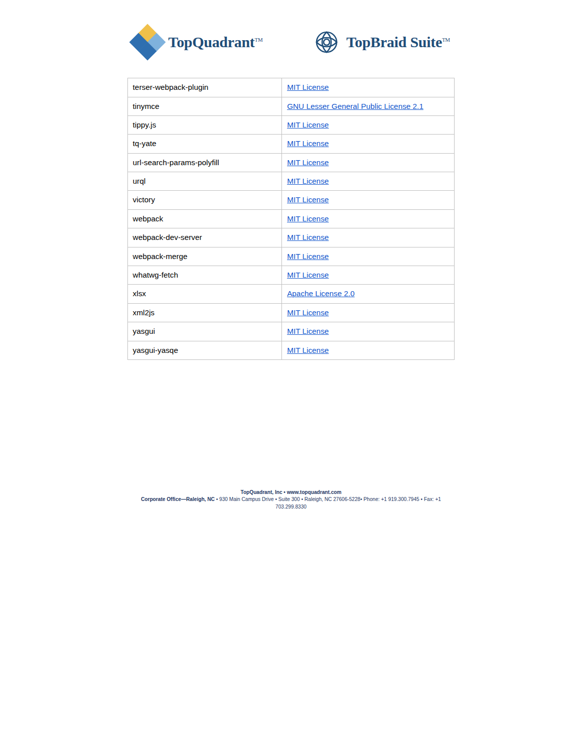TopQuadrantTM
TopBraid SuiteTM
| terser-webpack-plugin | MIT License |
| tinymce | GNU Lesser General Public License 2.1 |
| tippy.js | MIT License |
| tq-yate | MIT License |
| url-search-params-polyfill | MIT License |
| urql | MIT License |
| victory | MIT License |
| webpack | MIT License |
| webpack-dev-server | MIT License |
| webpack-merge | MIT License |
| whatwg-fetch | MIT License |
| xlsx | Apache License 2.0 |
| xml2js | MIT License |
| yasgui | MIT License |
| yasgui-yasqe | MIT License |
TopQuadrant, Inc • www.topquadrant.com
Corporate Office—Raleigh, NC • 930 Main Campus Drive • Suite 300 • Raleigh, NC 27606-5228• Phone: +1 919.300.7945 • Fax: +1 703.299.8330